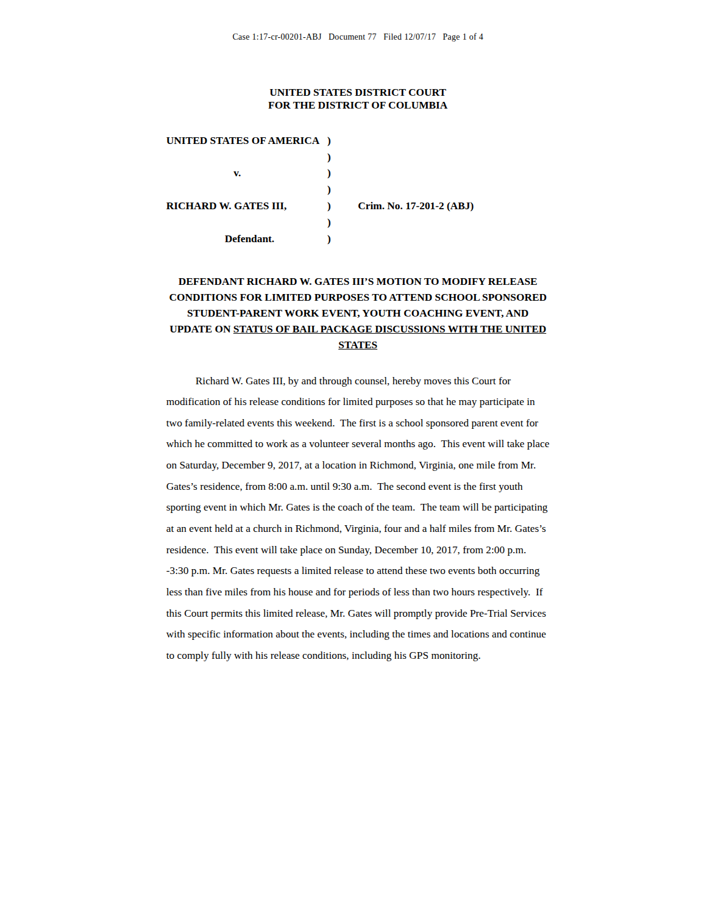Case 1:17-cr-00201-ABJ Document 77 Filed 12/07/17 Page 1 of 4
UNITED STATES DISTRICT COURT
FOR THE DISTRICT OF COLUMBIA
| UNITED STATES OF AMERICA | ) | |
| | ) | |
| v. | ) | |
| | ) | |
| RICHARD W. GATES III, | ) | Crim. No. 17-201-2 (ABJ) |
| | ) | |
| Defendant. | ) | |
Defendant Richard W. Gates III’s Motion to Modify Release Conditions for Limited Purposes to Attend School Sponsored Student-Parent Work Event, Youth Coaching Event, and Update on Status of Bail Package Discussions with the United States
Richard W. Gates III, by and through counsel, hereby moves this Court for modification of his release conditions for limited purposes so that he may participate in two family-related events this weekend. The first is a school sponsored parent event for which he committed to work as a volunteer several months ago. This event will take place on Saturday, December 9, 2017, at a location in Richmond, Virginia, one mile from Mr. Gates’s residence, from 8:00 a.m. until 9:30 a.m. The second event is the first youth sporting event in which Mr. Gates is the coach of the team. The team will be participating at an event held at a church in Richmond, Virginia, four and a half miles from Mr. Gates’s residence. This event will take place on Sunday, December 10, 2017, from 2:00 p.m. -3:30 p.m. Mr. Gates requests a limited release to attend these two events both occurring less than five miles from his house and for periods of less than two hours respectively. If this Court permits this limited release, Mr. Gates will promptly provide Pre-Trial Services with specific information about the events, including the times and locations and continue to comply fully with his release conditions, including his GPS monitoring.